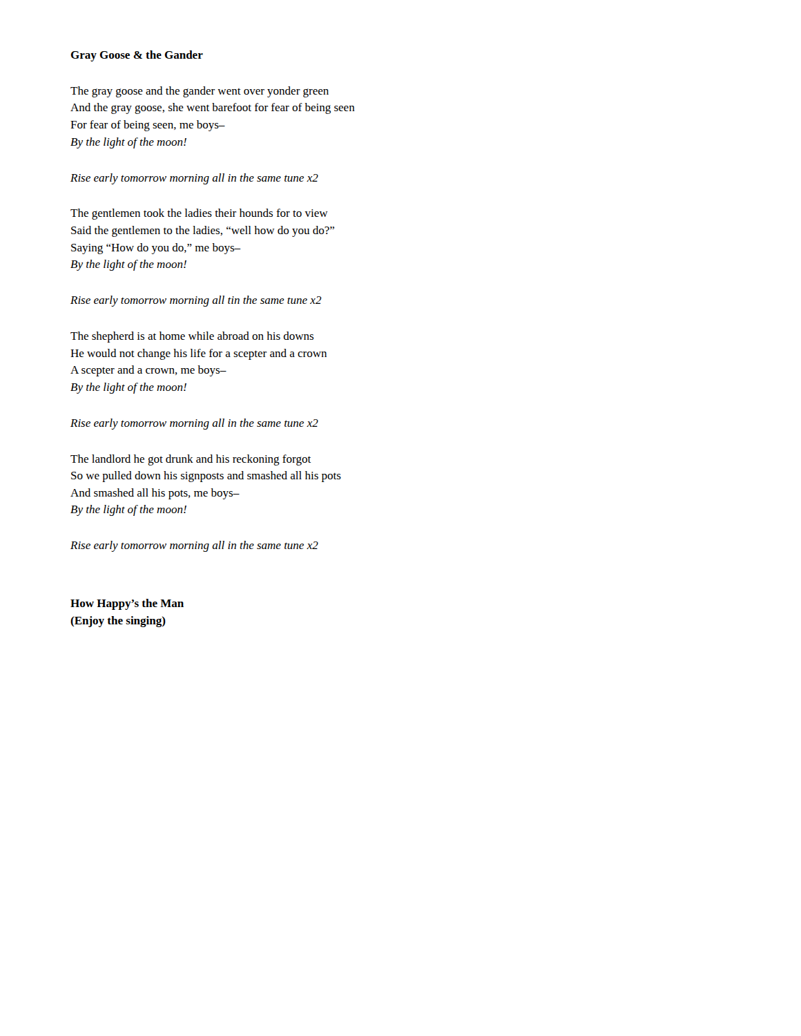Gray Goose & the Gander
The gray goose and the gander went over yonder green
And the gray goose, she went barefoot for fear of being seen
For fear of being seen, me boys–
By the light of the moon!
Rise early tomorrow morning all in the same tune x2
The gentlemen took the ladies their hounds for to view
Said the gentlemen to the ladies, “well how do you do?”
Saying “How do you do,” me boys–
By the light of the moon!
Rise early tomorrow morning all tin the same tune x2
The shepherd is at home while abroad on his downs
He would not change his life for a scepter and a crown
A scepter and a crown, me boys–
By the light of the moon!
Rise early tomorrow morning all in the same tune x2
The landlord he got drunk and his reckoning forgot
So we pulled down his signposts and smashed all his pots
And smashed all his pots, me boys–
By the light of the moon!
Rise early tomorrow morning all in the same tune x2
How Happy’s the Man
(Enjoy the singing)